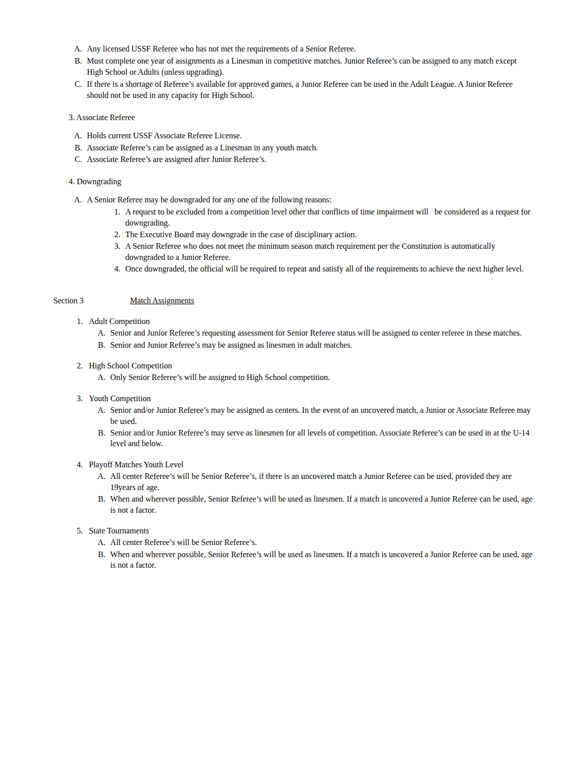Any licensed USSF Referee who has not met the requirements of a Senior Referee.
Must complete one year of assignments as a Linesman in competitive matches. Junior Referee’s can be assigned to any match except High School or Adults (unless upgrading).
If there is a shortage of Referee’s available for approved games, a Junior Referee can be used in the Adult League. A Junior Referee should not be used in any capacity for High School.
3. Associate Referee
Holds current USSF Associate Referee License.
Associate Referee’s can be assigned as a Linesman in any youth match.
Associate Referee’s are assigned after Junior Referee’s.
4. Downgrading
A Senior Referee may be downgraded for any one of the following reasons:
A request to be excluded from a competition level other that conflicts of time impairment will be considered as a request for downgrading.
The Executive Board may downgrade in the case of disciplinary action.
A Senior Referee who does not meet the minimum season match requirement per the Constitution is automatically downgraded to a Junior Referee.
Once downgraded, the official will be required to repeat and satisfy all of the requirements to achieve the next higher level.
Section 3 Match Assignments
Adult Competition
Senior and Junior Referee’s requesting assessment for Senior Referee status will be assigned to center referee in these matches.
Senior and Junior Referee’s may be assigned as linesmen in adult matches.
High School Competition
Only Senior Referee’s will be assigned to High School competition.
Youth Competition
Senior and/or Junior Referee’s may be assigned as centers. In the event of an uncovered match, a Junior or Associate Referee may be used.
Senior and/or Junior Referee’s may serve as linesmen for all levels of competition. Associate Referee’s can be used in at the U-14 level and below.
Playoff Matches Youth Level
All center Referee’s will be Senior Referee’s, if there is an uncovered match a Junior Referee can be used, provided they are 19years of age.
When and wherever possible, Senior Referee’s will be used as linesmen. If a match is uncovered a Junior Referee can be used, age is not a factor.
State Tournaments
All center Referee’s will be Senior Referee’s.
When and wherever possible, Senior Referee’s will be used as linesmen. If a match is uncovered a Junior Referee can be used, age is not a factor.